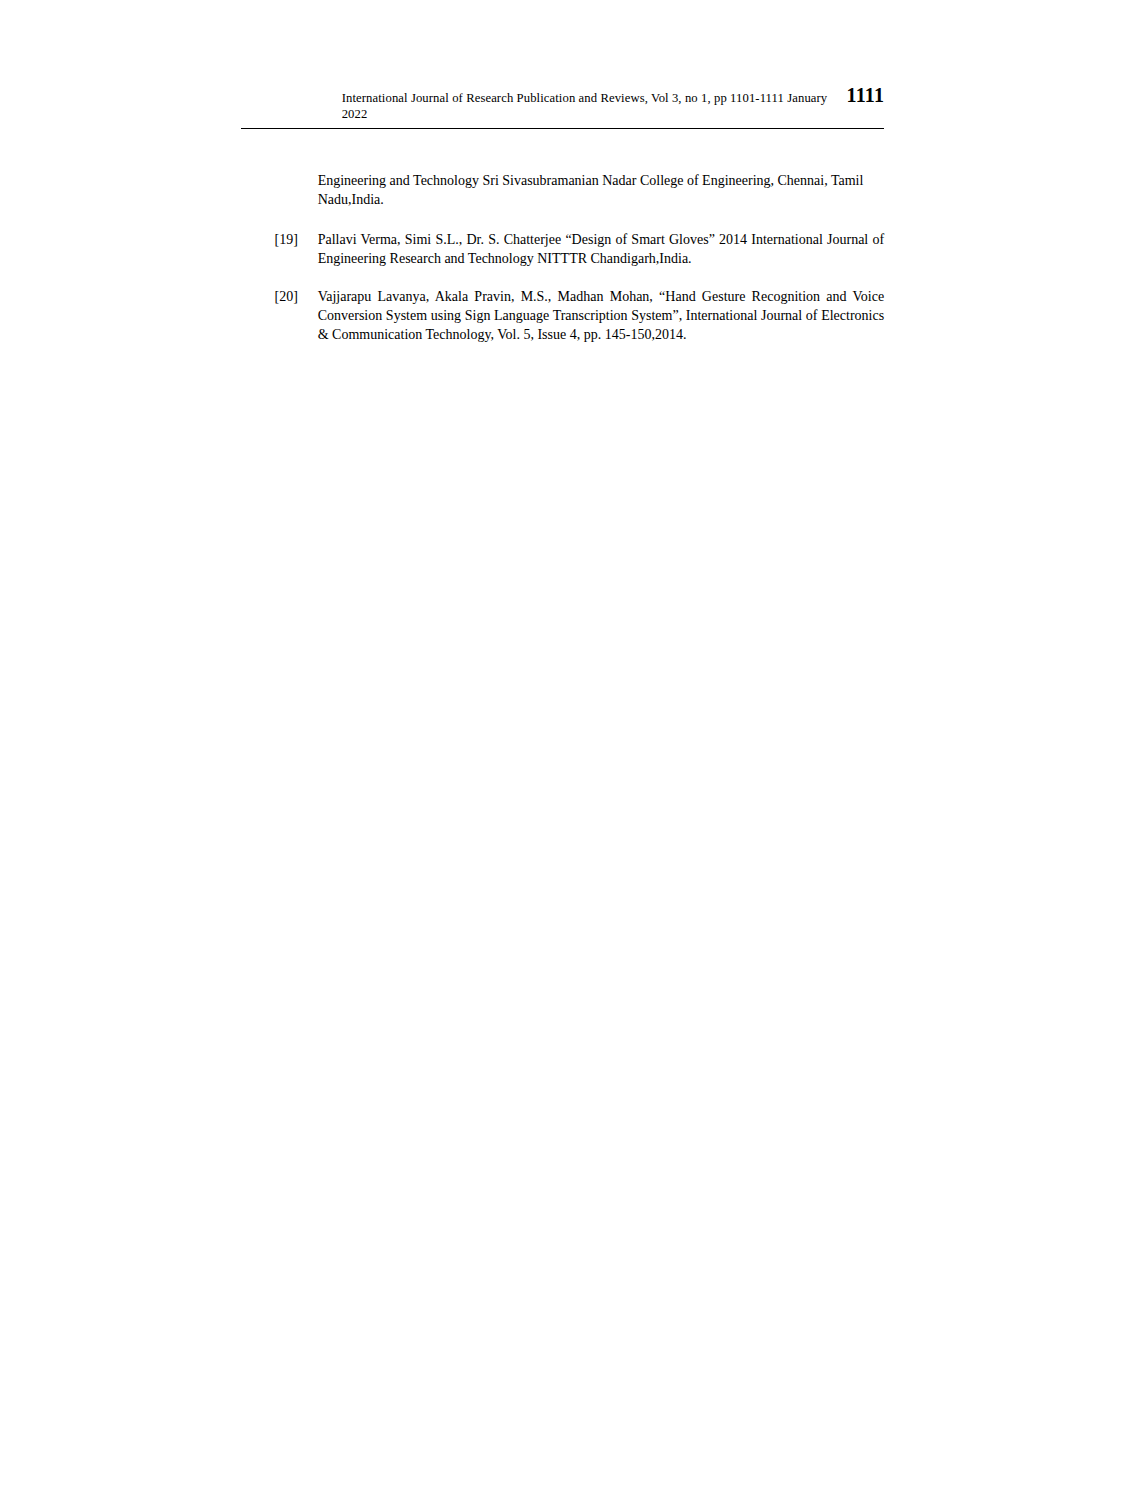International Journal of Research Publication and Reviews, Vol 3, no 1, pp 1101-1111 January 2022
1111
Engineering and Technology Sri Sivasubramanian Nadar College of Engineering, Chennai, Tamil Nadu,India.
[19] Pallavi Verma, Simi S.L., Dr. S. Chatterjee “Design of Smart Gloves” 2014 International Journal of Engineering Research and Technology NITTTR Chandigarh,India.
[20] Vajjarapu Lavanya, Akala Pravin, M.S., Madhan Mohan, “Hand Gesture Recognition and Voice Conversion System using Sign Language Transcription System”, International Journal of Electronics & Communication Technology, Vol. 5, Issue 4, pp. 145-150,2014.